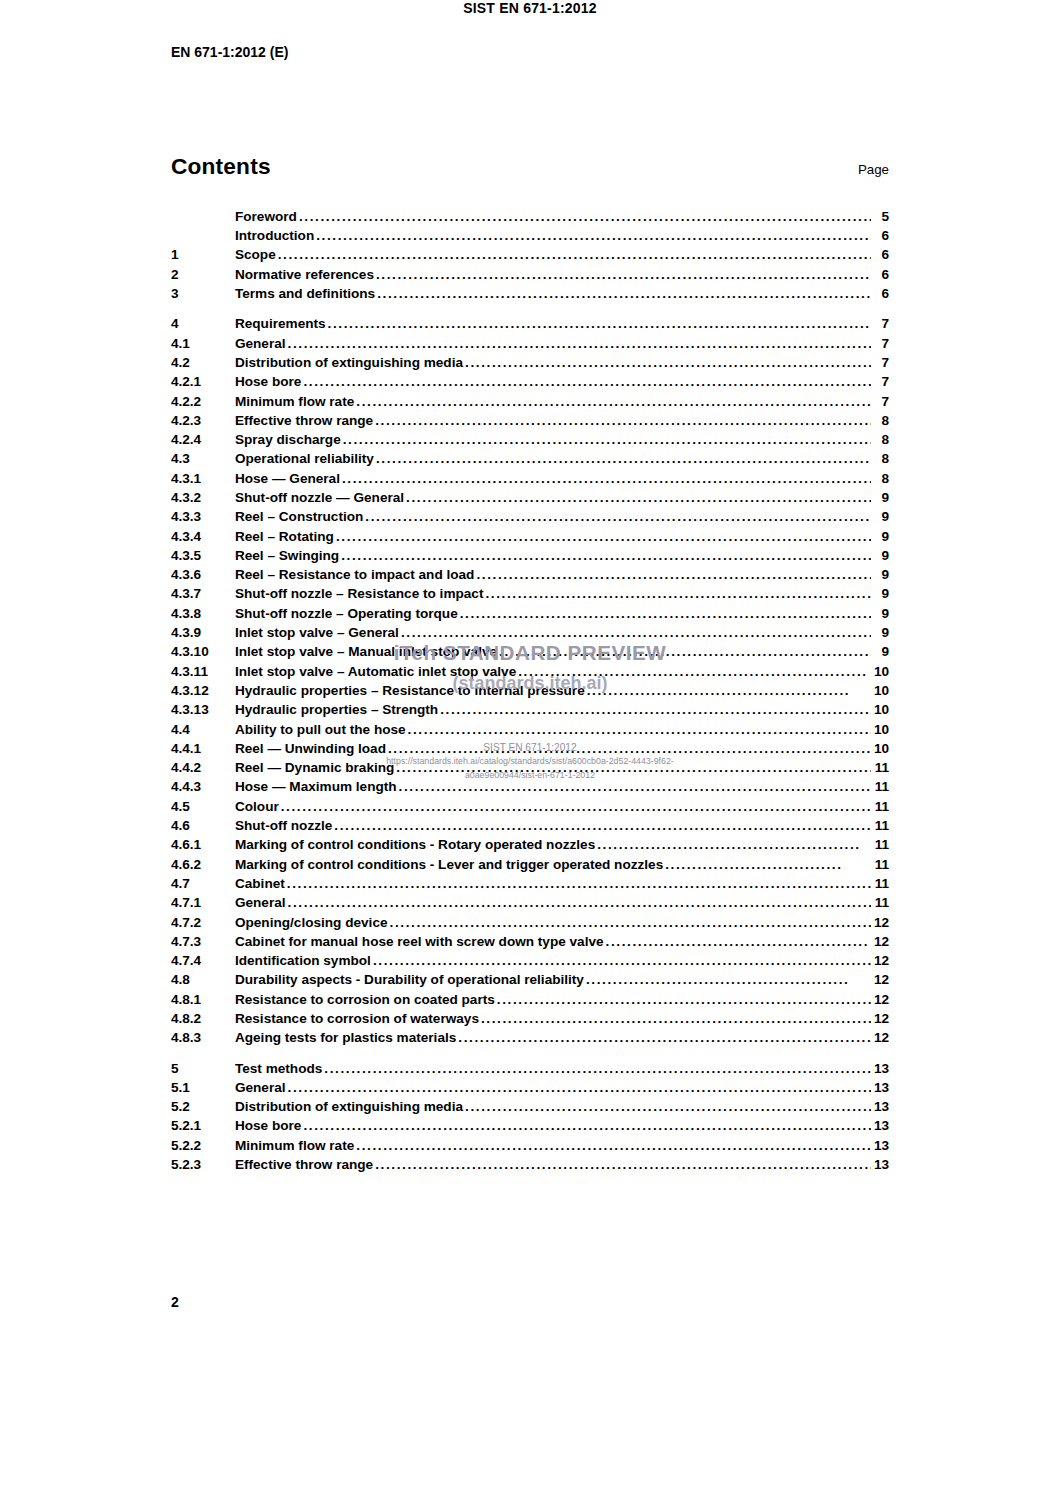SIST EN 671-1:2012
EN 671-1:2012 (E)
Contents
Page
Foreword.......................................................................................................................................................... 5
Introduction..................................................................................................................................................... 6
1 Scope................................................................................................................................................. 6
2 Normative references..................................................................................................................... 6
3 Terms and definitions..................................................................................................................... 6
4 Requirements................................................................................................................................. 7
4.1 General............................................................................................................................................. 7
4.2 Distribution of extinguishing media................................................................................. 7
4.2.1 Hose bore....................................................................................................................................... 7
4.2.2 Minimum flow rate....................................................................................................................... 7
4.2.3 Effective throw range................................................................................................................. 8
4.2.4 Spray discharge......................................................................................................................... 8
4.3 Operational reliability................................................................................................................. 8
4.3.1 Hose — General......................................................................................................................... 8
4.3.2 Shut-off nozzle — General......................................................................................................... 9
4.3.3 Reel – Construction................................................................................................................. 9
4.3.4 Reel – Rotating......................................................................................................................... 9
4.3.5 Reel – Swinging......................................................................................................................... 9
4.3.6 Reel – Resistance to impact and load................................................................................. 9
4.3.7 Shut-off nozzle – Resistance to impact................................................................................. 9
4.3.8 Shut-off nozzle – Operating torque..................................................................................... 9
4.3.9 Inlet stop valve – General......................................................................................................... 9
4.3.10 Inlet stop valve – Manual inlet stop valve......................................................................... 9
4.3.11 Inlet stop valve – Automatic inlet stop valve................................................................. 10
4.3.12 Hydraulic properties – Resistance to internal pressure................................................. 10
4.3.13 Hydraulic properties – Strength......................................................................................... 10
4.4 Ability to pull out the hose......................................................................................................... 10
4.4.1 Reel — Unwinding load................................................................................................................. 10
4.4.2 Reel — Dynamic braking......................................................................................................... 11
4.4.3 Hose — Maximum length......................................................................................................... 11
4.5 Colour............................................................................................................................................. 11
4.6 Shut-off nozzle......................................................................................................................... 11
4.6.1 Marking of control conditions - Rotary operated nozzles................................................. 11
4.6.2 Marking of control conditions - Lever and trigger operated nozzles................................. 11
4.7 Cabinet............................................................................................................................................. 11
4.7.1 General............................................................................................................................................. 11
4.7.2 Opening/closing device................................................................................................................. 12
4.7.3 Cabinet for manual hose reel with screw down type valve................................................. 12
4.7.4 Identification symbol................................................................................................................. 12
4.8 Durability aspects - Durability of operational reliability................................................. 12
4.8.1 Resistance to corrosion on coated parts................................................................................. 12
4.8.2 Resistance to corrosion of waterways................................................................................. 12
4.8.3 Ageing tests for plastics materials......................................................................................... 12
5 Test methods................................................................................................................................. 13
5.1 General............................................................................................................................................. 13
5.2 Distribution of extinguishing media................................................................................. 13
5.2.1 Hose bore....................................................................................................................................... 13
5.2.2 Minimum flow rate....................................................................................................................... 13
5.2.3 Effective throw range................................................................................................................. 13
iTeh STANDARD PREVIEW
(standards.iteh.ai)
SIST EN 671-1:2012
https://standards.iteh.ai/catalog/standards/sist/a600cb0a-2d52-4443-9f62-
a0ae9e00944/sist-en-671-1-2012
2